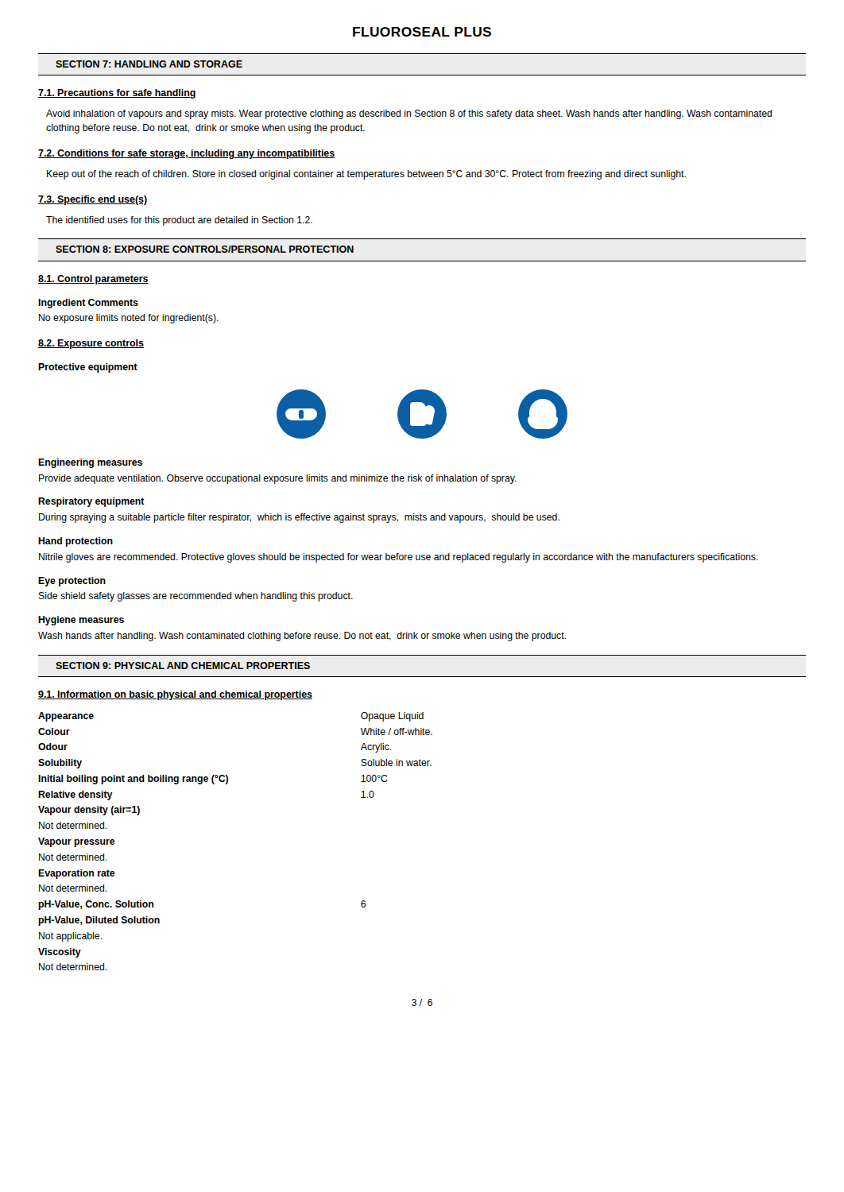FLUOROSEAL PLUS
SECTION 7: HANDLING AND STORAGE
7.1. Precautions for safe handling
Avoid inhalation of vapours and spray mists. Wear protective clothing as described in Section 8 of this safety data sheet. Wash hands after handling. Wash contaminated clothing before reuse. Do not eat, drink or smoke when using the product.
7.2. Conditions for safe storage, including any incompatibilities
Keep out of the reach of children. Store in closed original container at temperatures between 5°C and 30°C. Protect from freezing and direct sunlight.
7.3. Specific end use(s)
The identified uses for this product are detailed in Section 1.2.
SECTION 8: EXPOSURE CONTROLS/PERSONAL PROTECTION
8.1. Control parameters
Ingredient Comments
No exposure limits noted for ingredient(s).
8.2. Exposure controls
Protective equipment
Engineering measures
Provide adequate ventilation. Observe occupational exposure limits and minimize the risk of inhalation of spray.
Respiratory equipment
During spraying a suitable particle filter respirator, which is effective against sprays, mists and vapours, should be used.
Hand protection
Nitrile gloves are recommended. Protective gloves should be inspected for wear before use and replaced regularly in accordance with the manufacturers specifications.
Eye protection
Side shield safety glasses are recommended when handling this product.
Hygiene measures
Wash hands after handling. Wash contaminated clothing before reuse. Do not eat, drink or smoke when using the product.
SECTION 9: PHYSICAL AND CHEMICAL PROPERTIES
9.1. Information on basic physical and chemical properties
| Appearance | Opaque Liquid |
| Colour | White / off-white. |
| Odour | Acrylic. |
| Solubility | Soluble in water. |
| Initial boiling point and boiling range (°C) | 100°C |
| Relative density | 1.0 |
| Vapour density (air=1) | |
| Not determined. | |
| Vapour pressure | |
| Not determined. | |
| Evaporation rate | |
| Not determined. | |
| pH-Value, Conc. Solution | 6 |
| pH-Value, Diluted Solution | |
| Not applicable. | |
| Viscosity | |
| Not determined. | |
3 / 6